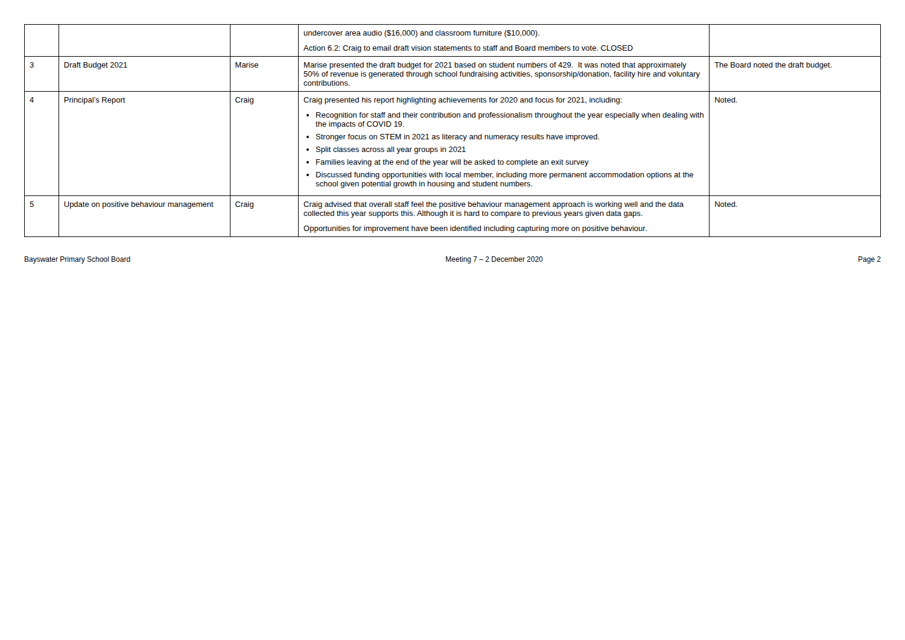| | | | undercover area audio ($16,000) and classroom furniture ($10,000). Action 6.2: Craig to email draft vision statements to staff and Board members to vote. CLOSED | |
| 3 | Draft Budget 2021 | Marise | Marise presented the draft budget for 2021 based on student numbers of 429. It was noted that approximately 50% of revenue is generated through school fundraising activities, sponsorship/donation, facility hire and voluntary contributions. | The Board noted the draft budget. |
| 4 | Principal’s Report | Craig | Craig presented his report highlighting achievements for 2020 and focus for 2021, including: Recognition for staff and their contribution and professionalism throughout the year especially when dealing with the impacts of COVID 19. Stronger focus on STEM in 2021 as literacy and numeracy results have improved. Split classes across all year groups in 2021 Families leaving at the end of the year will be asked to complete an exit survey Discussed funding opportunities with local member, including more permanent accommodation options at the school given potential growth in housing and student numbers. | Noted. |
| 5 | Update on positive behaviour management | Craig | Craig advised that overall staff feel the positive behaviour management approach is working well and the data collected this year supports this. Although it is hard to compare to previous years given data gaps. Opportunities for improvement have been identified including capturing more on positive behaviour. | Noted. |
Bayswater Primary School Board
Meeting 7 – 2 December 2020
Page 2